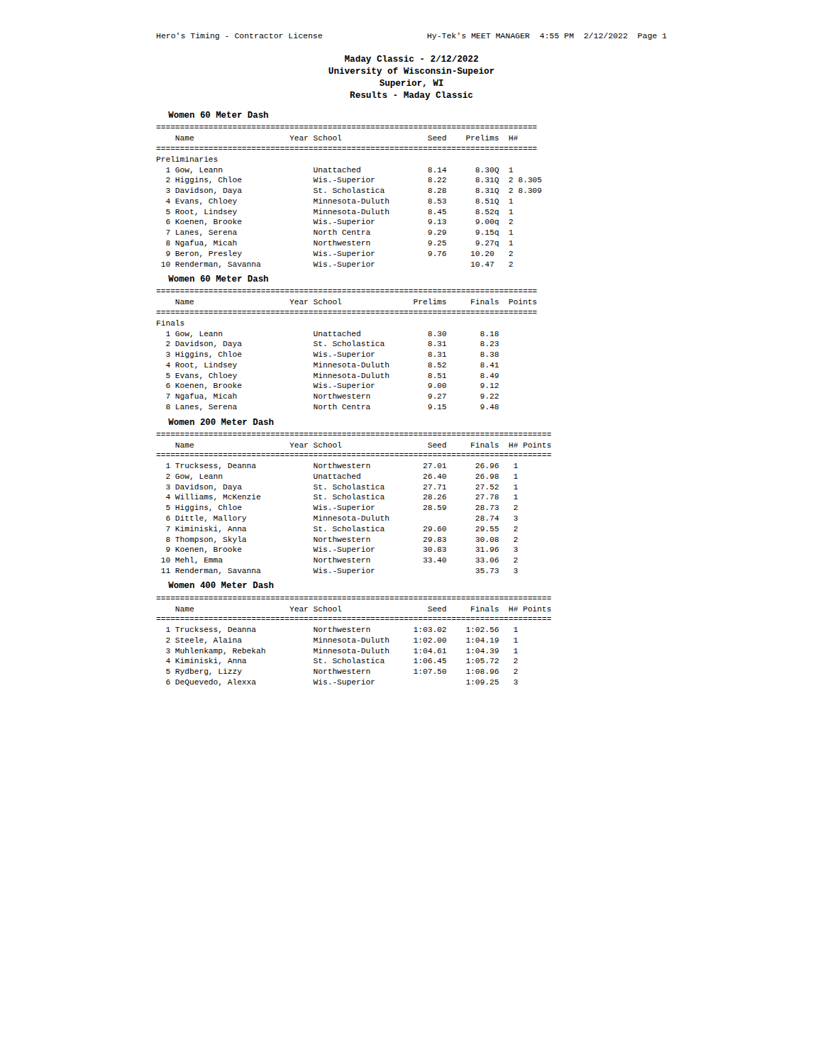Hero's Timing - Contractor License Hy-Tek's MEET MANAGER 4:55 PM 2/12/2022 Page 1
Maday Classic - 2/12/2022
University of Wisconsin-Supeior
Superior, WI
Results - Maday Classic
Women 60 Meter Dash
================================================================================
    Name                    Year School                  Seed    Prelims  H#
================================================================================
Preliminaries
  1 Gow, Leann                   Unattached              8.14      8.30Q  1
  2 Higgins, Chloe               Wis.-Superior           8.22      8.31Q  2 8.305
  3 Davidson, Daya               St. Scholastica         8.28      8.31Q  2 8.309
  4 Evans, Chloey                Minnesota-Duluth        8.53      8.51Q  1
  5 Root, Lindsey                Minnesota-Duluth        8.45      8.52q  1
  6 Koenen, Brooke               Wis.-Superior           9.13      9.00q  2
  7 Lanes, Serena                North Centra            9.29      9.15q  1
  8 Ngafua, Micah                Northwestern            9.25      9.27q  1
  9 Beron, Presley               Wis.-Superior           9.76     10.20   2
 10 Renderman, Savanna           Wis.-Superior                    10.47   2
Women 60 Meter Dash
================================================================================
    Name                    Year School               Prelims     Finals  Points
================================================================================
Finals
  1 Gow, Leann                   Unattached              8.30       8.18
  2 Davidson, Daya               St. Scholastica         8.31       8.23
  3 Higgins, Chloe               Wis.-Superior           8.31       8.38
  4 Root, Lindsey                Minnesota-Duluth        8.52       8.41
  5 Evans, Chloey                Minnesota-Duluth        8.51       8.49
  6 Koenen, Brooke               Wis.-Superior           9.00       9.12
  7 Ngafua, Micah                Northwestern            9.27       9.22
  8 Lanes, Serena                North Centra            9.15       9.48
Women 200 Meter Dash
===================================================================================
    Name                    Year School                  Seed     Finals  H# Points
===================================================================================
  1 Trucksess, Deanna            Northwestern           27.01      26.96   1
  2 Gow, Leann                   Unattached             26.40      26.98   1
  3 Davidson, Daya               St. Scholastica        27.71      27.52   1
  4 Williams, McKenzie           St. Scholastica        28.26      27.78   1
  5 Higgins, Chloe               Wis.-Superior          28.59      28.73   2
  6 Dittle, Mallory              Minnesota-Duluth                  28.74   3
  7 Kiminiski, Anna              St. Scholastica        29.60      29.55   2
  8 Thompson, Skyla              Northwestern           29.83      30.08   2
  9 Koenen, Brooke               Wis.-Superior          30.83      31.96   3
 10 Mehl, Emma                   Northwestern           33.40      33.06   2
 11 Renderman, Savanna           Wis.-Superior                     35.73   3
Women 400 Meter Dash
===================================================================================
    Name                    Year School                  Seed     Finals  H# Points
===================================================================================
  1 Trucksess, Deanna            Northwestern         1:03.02    1:02.56   1
  2 Steele, Alaina               Minnesota-Duluth     1:02.00    1:04.19   1
  3 Muhlenkamp, Rebekah          Minnesota-Duluth     1:04.61    1:04.39   1
  4 Kiminiski, Anna              St. Scholastica      1:06.45    1:05.72   2
  5 Rydberg, Lizzy               Northwestern         1:07.50    1:08.96   2
  6 DeQuevedo, Alexxa            Wis.-Superior                   1:09.25   3